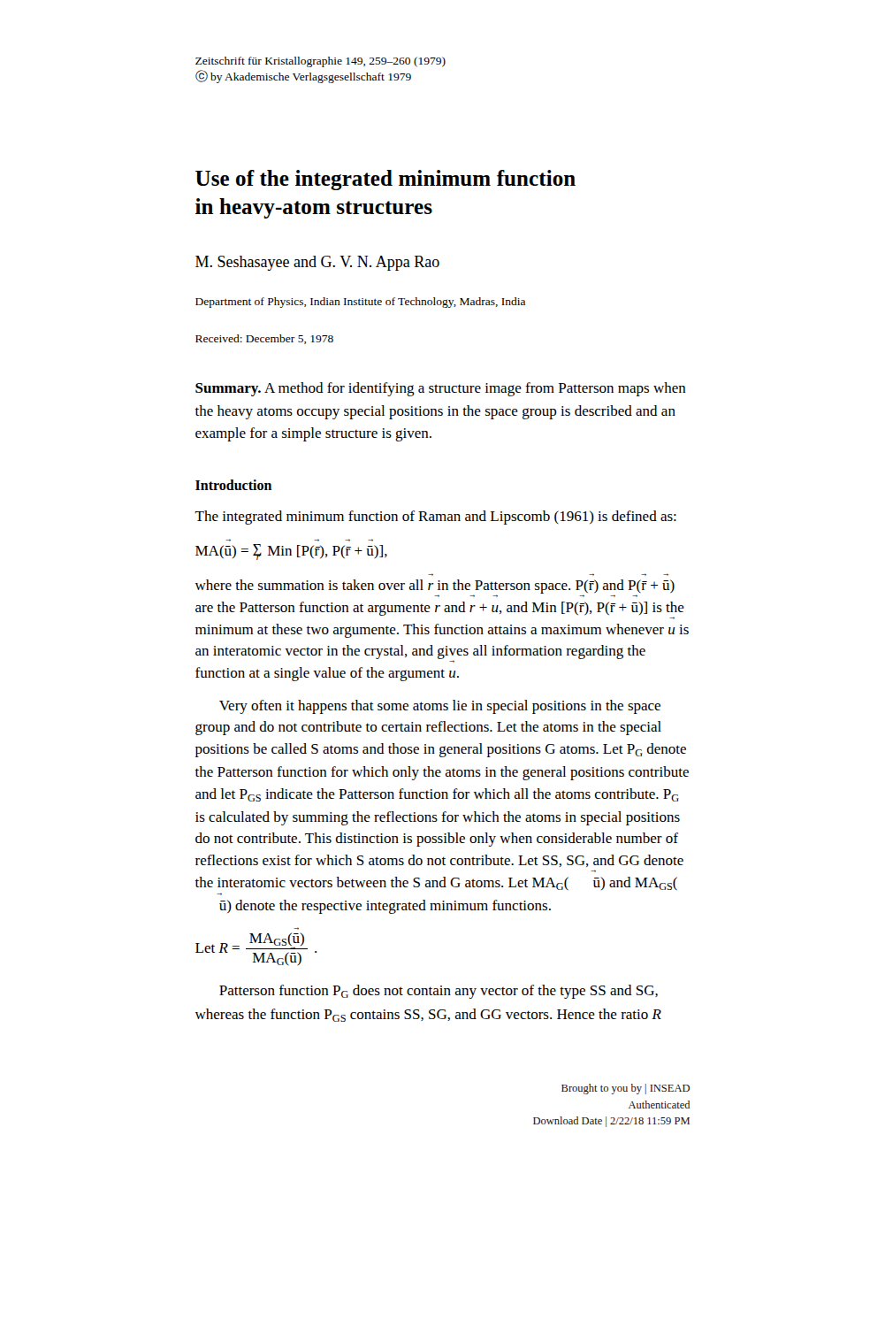Zeitschrift für Kristallographie 149, 259–260 (1979)
ⓒ by Akademische Verlagsgesellschaft 1979
Use of the integrated minimum function
in heavy-atom structures
M. Seshasayee and G. V. N. Appa Rao
Department of Physics, Indian Institute of Technology, Madras, India
Received: December 5, 1978
Summary. A method for identifying a structure image from Patterson maps when the heavy atoms occupy special positions in the space group is described and an example for a simple structure is given.
Introduction
The integrated minimum function of Raman and Lipscomb (1961) is defined as:
MA(ū) = Σr Min [P(r̄), P(r̄ + ū)],
where the summation is taken over all r in the Patterson space. P(r̄) and P(r̄ + ū) are the Patterson function at argumente r and r + u, and Min [P(r̄), P(r̄ + ū)] is the minimum at these two argumente. This function attains a maximum whenever u is an interatomic vector in the crystal, and gives all information regarding the function at a single value of the argument u.
Very often it happens that some atoms lie in special positions in the space group and do not contribute to certain reflections. Let the atoms in the special positions be called S atoms and those in general positions G atoms. Let PG denote the Patterson function for which only the atoms in the general positions contribute and let PGS indicate the Patterson function for which all the atoms contribute. PG is calculated by summing the reflections for which the atoms in special positions do not contribute. This distinction is possible only when considerable number of reflections exist for which S atoms do not contribute. Let SS, SG, and GG denote the interatomic vectors between the S and G atoms. Let MAG(ū) and MAGS(ū) denote the respective integrated minimum functions.
Let R = MAGS(ū) MAG(ū) .
Patterson function PG does not contain any vector of the type SS and SG, whereas the function PGS contains SS, SG, and GG vectors. Hence the ratio R
Brought to you by | INSEAD
Authenticated
Download Date | 2/22/18 11:59 PM